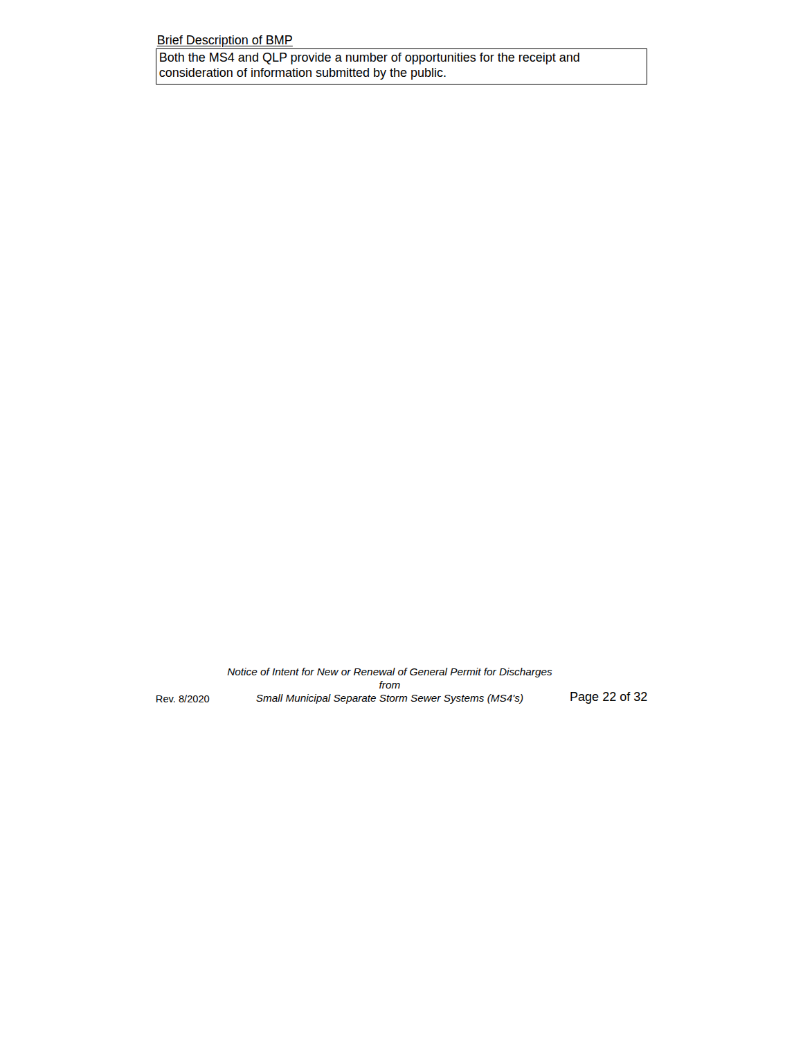Brief Description of BMP
Both the MS4 and QLP provide a number of opportunities for the receipt and consideration of information submitted by the public.
Rev. 8/2020
Notice of Intent for New or Renewal of General Permit for Discharges from
Small Municipal Separate Storm Sewer Systems (MS4's)
Page 22 of 32